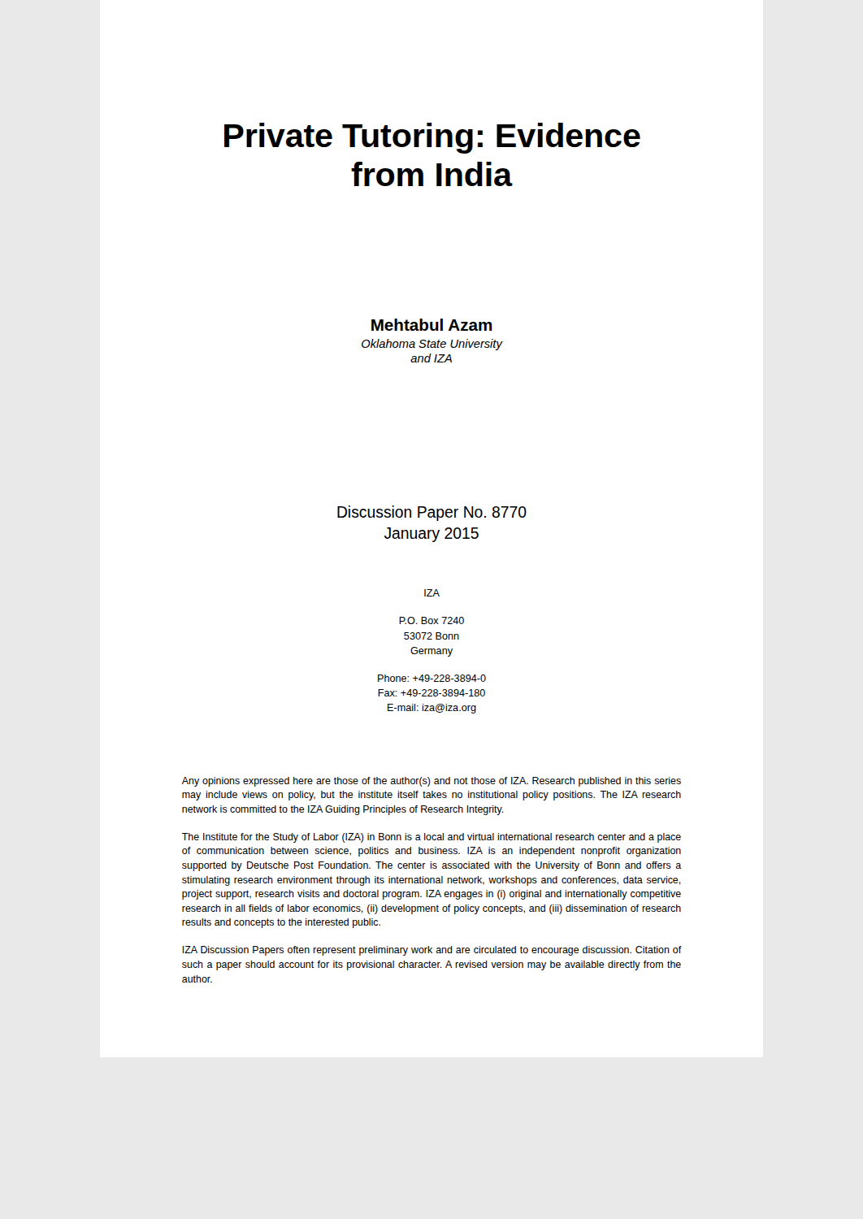Private Tutoring: Evidence from India
Mehtabul Azam
Oklahoma State University
and IZA
Discussion Paper No. 8770
January 2015
IZA
P.O. Box 7240
53072 Bonn
Germany
Phone: +49-228-3894-0
Fax: +49-228-3894-180
E-mail: iza@iza.org
Any opinions expressed here are those of the author(s) and not those of IZA. Research published in this series may include views on policy, but the institute itself takes no institutional policy positions. The IZA research network is committed to the IZA Guiding Principles of Research Integrity.
The Institute for the Study of Labor (IZA) in Bonn is a local and virtual international research center and a place of communication between science, politics and business. IZA is an independent nonprofit organization supported by Deutsche Post Foundation. The center is associated with the University of Bonn and offers a stimulating research environment through its international network, workshops and conferences, data service, project support, research visits and doctoral program. IZA engages in (i) original and internationally competitive research in all fields of labor economics, (ii) development of policy concepts, and (iii) dissemination of research results and concepts to the interested public.
IZA Discussion Papers often represent preliminary work and are circulated to encourage discussion. Citation of such a paper should account for its provisional character. A revised version may be available directly from the author.